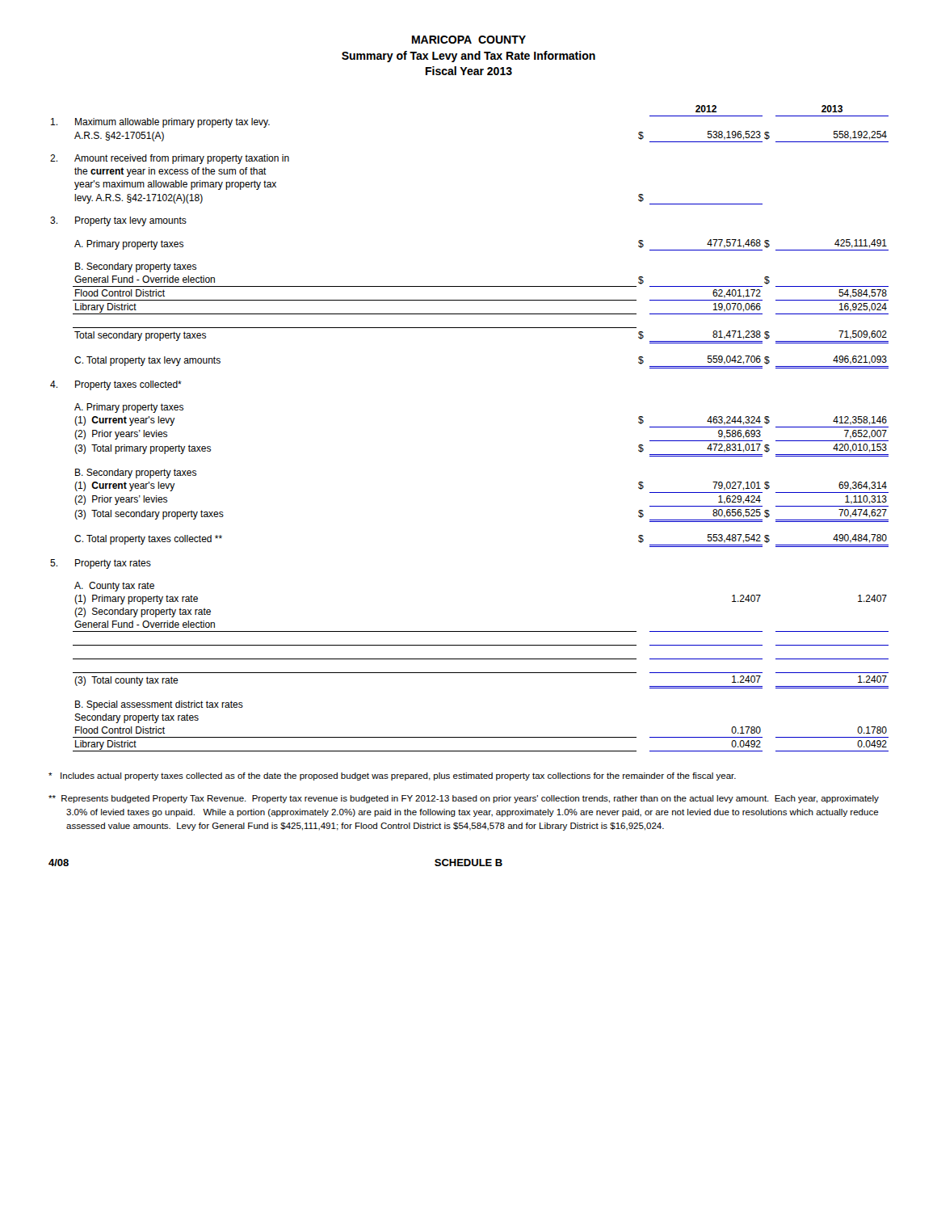MARICOPA COUNTY
Summary of Tax Levy and Tax Rate Information
Fiscal Year 2013
| | | | 2012 | | 2013 |
| 1. | Maximum allowable primary property tax levy. | | | | |
| | A.R.S. §42-17051(A) | $ | 538,196,523 | $ | 558,192,254 |
| 2. | Amount received from primary property taxation in | | | | |
| | the current year in excess of the sum of that | | | | |
| | year's maximum allowable primary property tax | | | | |
| | levy. A.R.S. §42-17102(A)(18) | $ | | | |
| 3. | Property tax levy amounts | | | | |
| | A. Primary property taxes | $ | 477,571,468 | $ | 425,111,491 |
| | B. Secondary property taxes | | | | |
| | General Fund - Override election | $ | | $ | |
| | Flood Control District | | 62,401,172 | | 54,584,578 |
| | Library District | | 19,070,066 | | 16,925,024 |
| | Total secondary property taxes | $ | 81,471,238 | $ | 71,509,602 |
| | C. Total property tax levy amounts | $ | 559,042,706 | $ | 496,621,093 |
| 4. | Property taxes collected* | | | | |
| | A. Primary property taxes | | | | |
| | (1) Current year's levy | $ | 463,244,324 | $ | 412,358,146 |
| | (2) Prior years’ levies | | 9,586,693 | | 7,652,007 |
| | (3) Total primary property taxes | $ | 472,831,017 | $ | 420,010,153 |
| | B. Secondary property taxes | | | | |
| | (1) Current year's levy | $ | 79,027,101 | $ | 69,364,314 |
| | (2) Prior years’ levies | | 1,629,424 | | 1,110,313 |
| | (3) Total secondary property taxes | $ | 80,656,525 | $ | 70,474,627 |
| | C. Total property taxes collected ** | $ | 553,487,542 | $ | 490,484,780 |
| 5. | Property tax rates | | | | |
| | A. County tax rate | | | | |
| | (1) Primary property tax rate | | 1.2407 | | 1.2407 |
| | (2) Secondary property tax rate | | | | |
| | General Fund - Override election | | | | |
| | (3) Total county tax rate | | 1.2407 | | 1.2407 |
| | B. Special assessment district tax rates | | | | |
| | Secondary property tax rates | | | | |
| | Flood Control District | | 0.1780 | | 0.1780 |
| | Library District | | 0.0492 | | 0.0492 |
* Includes actual property taxes collected as of the date the proposed budget was prepared, plus estimated property tax collections for the remainder of the fiscal year.
** Represents budgeted Property Tax Revenue. Property tax revenue is budgeted in FY 2012-13 based on prior years' collection trends, rather than on the actual levy amount. Each year, approximately 3.0% of levied taxes go unpaid. While a portion (approximately 2.0%) are paid in the following tax year, approximately 1.0% are never paid, or are not levied due to resolutions which actually reduce assessed value amounts. Levy for General Fund is $425,111,491; for Flood Control District is $54,584,578 and for Library District is $16,925,024.
4/08
SCHEDULE B